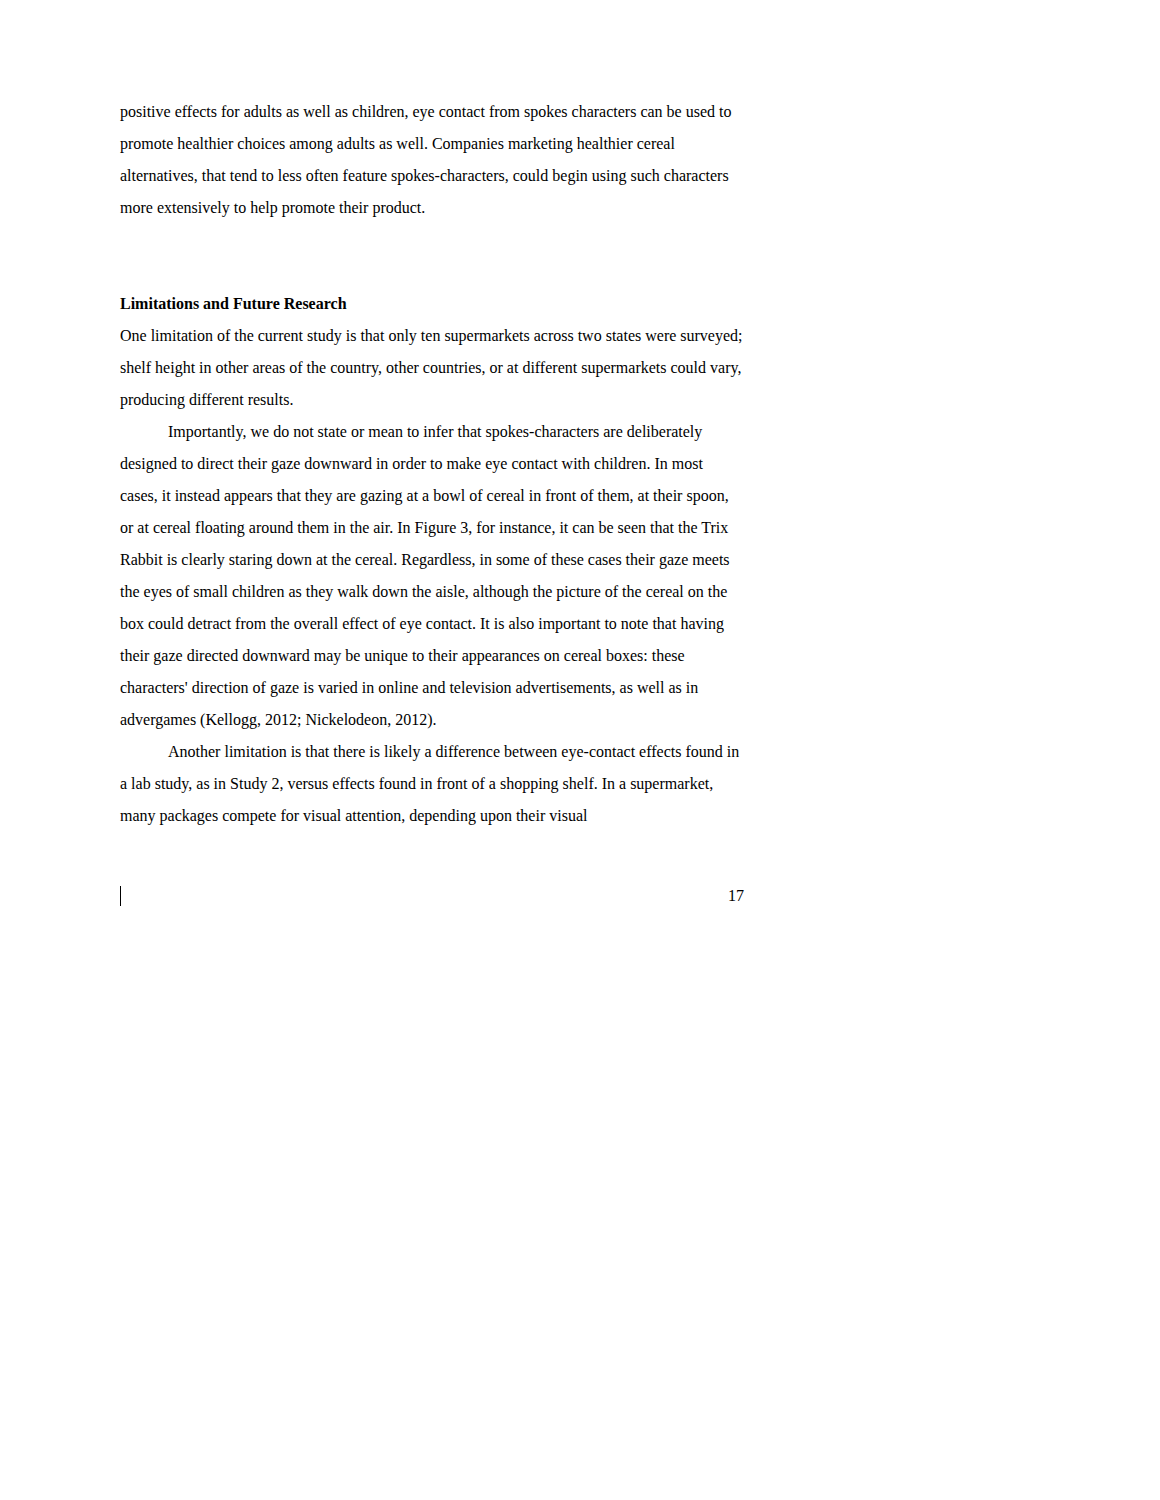positive effects for adults as well as children, eye contact from spokes characters can be used to promote healthier choices among adults as well. Companies marketing healthier cereal alternatives, that tend to less often feature spokes-characters, could begin using such characters more extensively to help promote their product.
Limitations and Future Research
One limitation of the current study is that only ten supermarkets across two states were surveyed; shelf height in other areas of the country, other countries, or at different supermarkets could vary, producing different results.
Importantly, we do not state or mean to infer that spokes-characters are deliberately designed to direct their gaze downward in order to make eye contact with children. In most cases, it instead appears that they are gazing at a bowl of cereal in front of them, at their spoon, or at cereal floating around them in the air. In Figure 3, for instance, it can be seen that the Trix Rabbit is clearly staring down at the cereal. Regardless, in some of these cases their gaze meets the eyes of small children as they walk down the aisle, although the picture of the cereal on the box could detract from the overall effect of eye contact. It is also important to note that having their gaze directed downward may be unique to their appearances on cereal boxes: these characters' direction of gaze is varied in online and television advertisements, as well as in advergames (Kellogg, 2012; Nickelodeon, 2012).
Another limitation is that there is likely a difference between eye-contact effects found in a lab study, as in Study 2, versus effects found in front of a shopping shelf. In a supermarket, many packages compete for visual attention, depending upon their visual
17